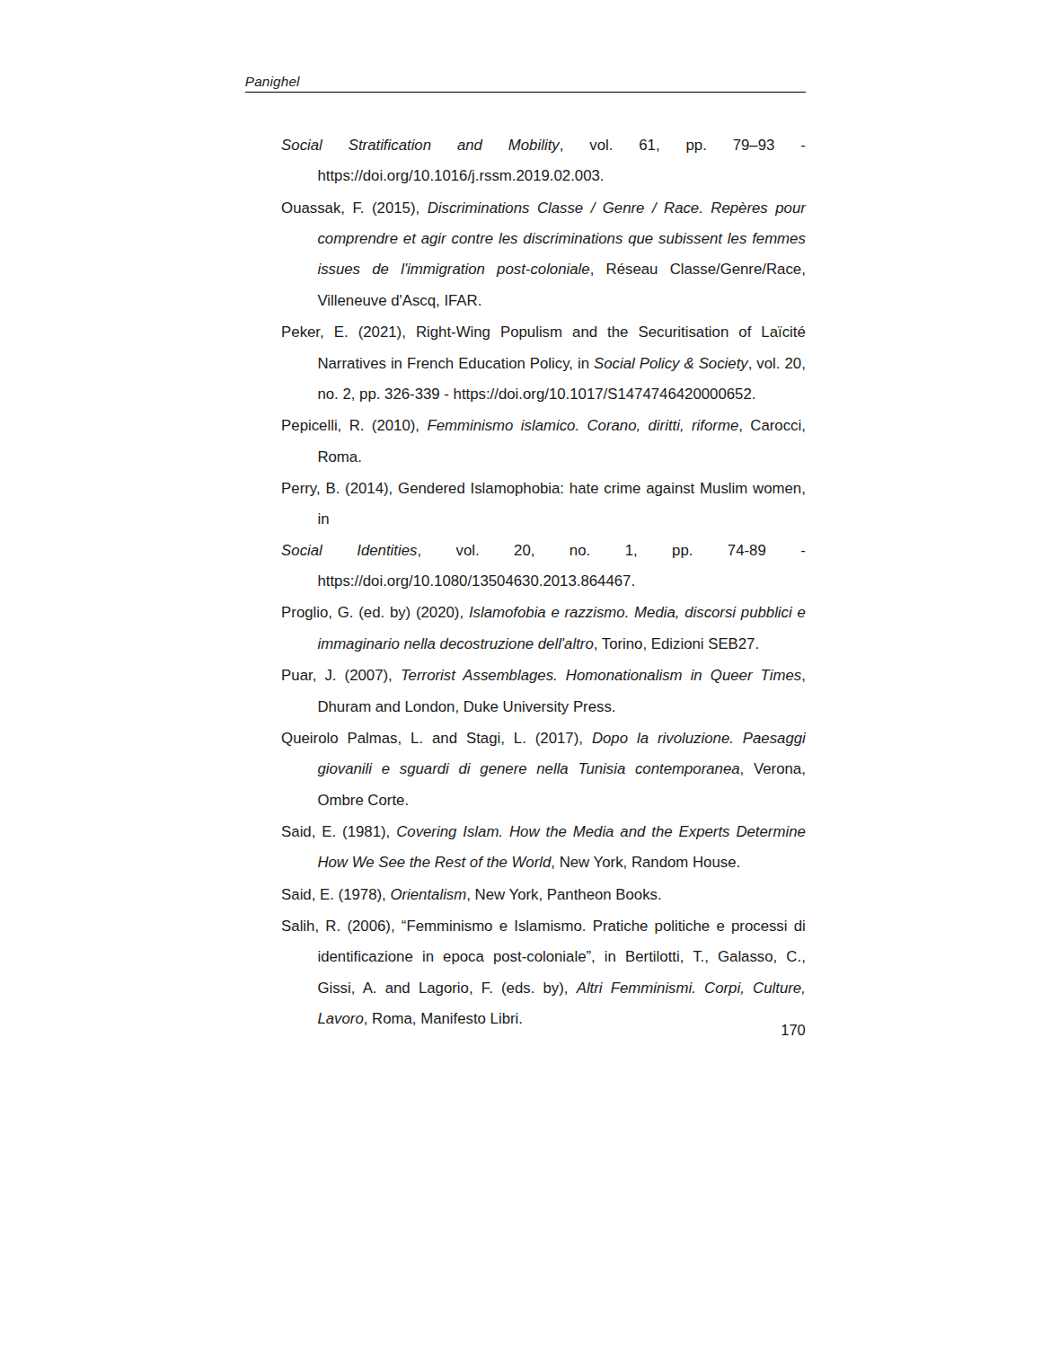Panighel
Social Stratification and Mobility, vol. 61, pp. 79–93 - https://doi.org/10.1016/j.rssm.2019.02.003.
Ouassak, F. (2015), Discriminations Classe / Genre / Race. Repères pour comprendre et agir contre les discriminations que subissent les femmes issues de l'immigration post-coloniale, Réseau Classe/Genre/Race, Villeneuve d'Ascq, IFAR.
Peker, E. (2021), Right-Wing Populism and the Securitisation of Laïcité Narratives in French Education Policy, in Social Policy & Society, vol. 20, no. 2, pp. 326-339 - https://doi.org/10.1017/S1474746420000652.
Pepicelli, R. (2010), Femminismo islamico. Corano, diritti, riforme, Carocci, Roma.
Perry, B. (2014), Gendered Islamophobia: hate crime against Muslim women, in Social Identities, vol. 20, no. 1, pp. 74-89 - https://doi.org/10.1080/13504630.2013.864467.
Proglio, G. (ed. by) (2020), Islamofobia e razzismo. Media, discorsi pubblici e immaginario nella decostruzione dell'altro, Torino, Edizioni SEB27.
Puar, J. (2007), Terrorist Assemblages. Homonationalism in Queer Times, Dhuram and London, Duke University Press.
Queirolo Palmas, L. and Stagi, L. (2017), Dopo la rivoluzione. Paesaggi giovanili e sguardi di genere nella Tunisia contemporanea, Verona, Ombre Corte.
Said, E. (1981), Covering Islam. How the Media and the Experts Determine How We See the Rest of the World, New York, Random House.
Said, E. (1978), Orientalism, New York, Pantheon Books.
Salih, R. (2006), “Femminismo e Islamismo. Pratiche politiche e processi di identificazione in epoca post-coloniale”, in Bertilotti, T., Galasso, C., Gissi, A. and Lagorio, F. (eds. by), Altri Femminismi. Corpi, Culture, Lavoro, Roma, Manifesto Libri.
170